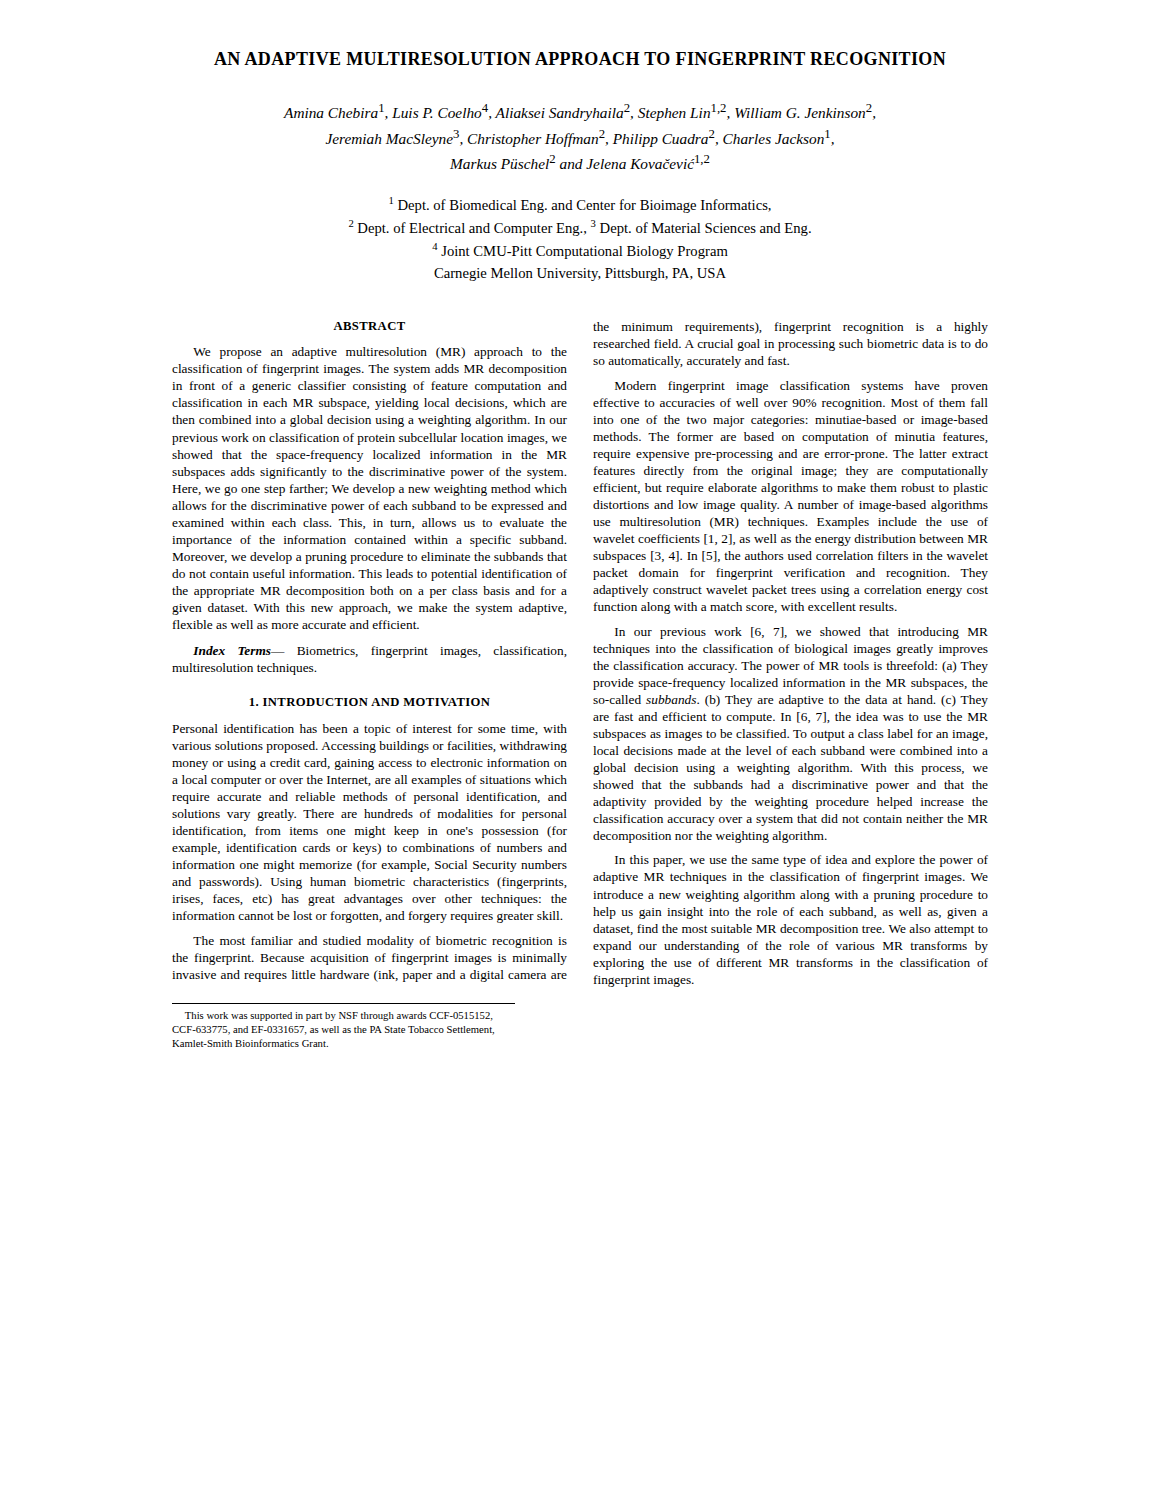An Adaptive Multiresolution Approach to Fingerprint Recognition
Amina Chebira1, Luis P. Coelho4, Aliaksei Sandryhaila2, Stephen Lin1,2, William G. Jenkinson2,
Jeremiah MacSleyne3, Christopher Hoffman2, Philipp Cuadra2, Charles Jackson1,
Markus Püschel2 and Jelena Kovačević1,2
1 Dept. of Biomedical Eng. and Center for Bioimage Informatics,
2 Dept. of Electrical and Computer Eng., 3 Dept. of Material Sciences and Eng.
4 Joint CMU-Pitt Computational Biology Program
Carnegie Mellon University, Pittsburgh, PA, USA
Abstract
We propose an adaptive multiresolution (MR) approach to the classification of fingerprint images. The system adds MR decomposition in front of a generic classifier consisting of feature computation and classification in each MR subspace, yielding local decisions, which are then combined into a global decision using a weighting algorithm. In our previous work on classification of protein subcellular location images, we showed that the space-frequency localized information in the MR subspaces adds significantly to the discriminative power of the system. Here, we go one step farther; We develop a new weighting method which allows for the discriminative power of each subband to be expressed and examined within each class. This, in turn, allows us to evaluate the importance of the information contained within a specific subband. Moreover, we develop a pruning procedure to eliminate the subbands that do not contain useful information. This leads to potential identification of the appropriate MR decomposition both on a per class basis and for a given dataset. With this new approach, we make the system adaptive, flexible as well as more accurate and efficient.
Index Terms— Biometrics, fingerprint images, classification, multiresolution techniques.
1. Introduction and Motivation
Personal identification has been a topic of interest for some time, with various solutions proposed. Accessing buildings or facilities, withdrawing money or using a credit card, gaining access to electronic information on a local computer or over the Internet, are all examples of situations which require accurate and reliable methods of personal identification, and solutions vary greatly. There are hundreds of modalities for personal identification, from items one might keep in one's possession (for example, identification cards or keys) to combinations of numbers and information one might memorize (for example, Social Security numbers and passwords). Using human biometric characteristics (fingerprints, irises, faces, etc) has great advantages over other techniques: the information cannot be lost or forgotten, and forgery requires greater skill.
The most familiar and studied modality of biometric recognition is the fingerprint. Because acquisition of fingerprint images is minimally invasive and requires little hardware (ink, paper and a digital camera are the minimum requirements), fingerprint recognition is a highly researched field. A crucial goal in processing such biometric data is to do so automatically, accurately and fast.
Modern fingerprint image classification systems have proven effective to accuracies of well over 90% recognition. Most of them fall into one of the two major categories: minutiae-based or image-based methods. The former are based on computation of minutia features, require expensive pre-processing and are error-prone. The latter extract features directly from the original image; they are computationally efficient, but require elaborate algorithms to make them robust to plastic distortions and low image quality. A number of image-based algorithms use multiresolution (MR) techniques. Examples include the use of wavelet coefficients [1, 2], as well as the energy distribution between MR subspaces [3, 4]. In [5], the authors used correlation filters in the wavelet packet domain for fingerprint verification and recognition. They adaptively construct wavelet packet trees using a correlation energy cost function along with a match score, with excellent results.
In our previous work [6, 7], we showed that introducing MR techniques into the classification of biological images greatly improves the classification accuracy. The power of MR tools is threefold: (a) They provide space-frequency localized information in the MR subspaces, the so-called subbands. (b) They are adaptive to the data at hand. (c) They are fast and efficient to compute. In [6, 7], the idea was to use the MR subspaces as images to be classified. To output a class label for an image, local decisions made at the level of each subband were combined into a global decision using a weighting algorithm. With this process, we showed that the subbands had a discriminative power and that the adaptivity provided by the weighting procedure helped increase the classification accuracy over a system that did not contain neither the MR decomposition nor the weighting algorithm.
In this paper, we use the same type of idea and explore the power of adaptive MR techniques in the classification of fingerprint images. We introduce a new weighting algorithm along with a pruning procedure to help us gain insight into the role of each subband, as well as, given a dataset, find the most suitable MR decomposition tree. We also attempt to expand our understanding of the role of various MR transforms by exploring the use of different MR transforms in the classification of fingerprint images.
This work was supported in part by NSF through awards CCF-0515152, CCF-633775, and EF-0331657, as well as the PA State Tobacco Settlement, Kamlet-Smith Bioinformatics Grant.